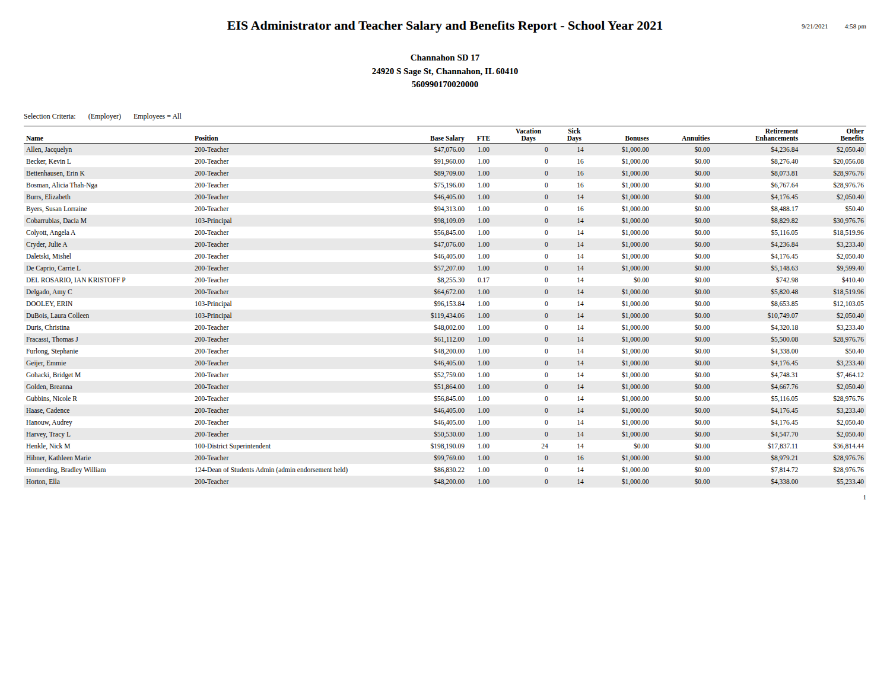9/21/20214:58 pm
EIS Administrator and Teacher Salary and Benefits Report - School Year 2021
Channahon SD 17
24920 S Sage St, Channahon, IL 60410
560990170020000
Selection Criteria: (Employer) Employees = All
| | | | | Vacation | Sick | | | Retirement | Other |
| --- | --- | --- | --- | --- | --- | --- | --- | --- | --- |
| Name | Position | Base Salary | FTE | Days | Days | Bonuses | Annuities | Enhancements | Benefits |
| Allen, Jacquelyn | 200-Teacher | $47,076.00 | 1.00 | 0 | 14 | $1,000.00 | $0.00 | $4,236.84 | $2,050.40 |
| Becker, Kevin L | 200-Teacher | $91,960.00 | 1.00 | 0 | 16 | $1,000.00 | $0.00 | $8,276.40 | $20,056.08 |
| Bettenhausen, Erin K | 200-Teacher | $89,709.00 | 1.00 | 0 | 16 | $1,000.00 | $0.00 | $8,073.81 | $28,976.76 |
| Bosman, Alicia Thah-Nga | 200-Teacher | $75,196.00 | 1.00 | 0 | 16 | $1,000.00 | $0.00 | $6,767.64 | $28,976.76 |
| Burrs, Elizabeth | 200-Teacher | $46,405.00 | 1.00 | 0 | 14 | $1,000.00 | $0.00 | $4,176.45 | $2,050.40 |
| Byers, Susan Lorraine | 200-Teacher | $94,313.00 | 1.00 | 0 | 16 | $1,000.00 | $0.00 | $8,488.17 | $50.40 |
| Cobarrubias, Dacia M | 103-Principal | $98,109.09 | 1.00 | 0 | 14 | $1,000.00 | $0.00 | $8,829.82 | $30,976.76 |
| Colyott, Angela A | 200-Teacher | $56,845.00 | 1.00 | 0 | 14 | $1,000.00 | $0.00 | $5,116.05 | $18,519.96 |
| Cryder, Julie A | 200-Teacher | $47,076.00 | 1.00 | 0 | 14 | $1,000.00 | $0.00 | $4,236.84 | $3,233.40 |
| Daletski, Mishel | 200-Teacher | $46,405.00 | 1.00 | 0 | 14 | $1,000.00 | $0.00 | $4,176.45 | $2,050.40 |
| De Caprio, Carrie L | 200-Teacher | $57,207.00 | 1.00 | 0 | 14 | $1,000.00 | $0.00 | $5,148.63 | $9,599.40 |
| DEL ROSARIO, IAN KRISTOFF P | 200-Teacher | $8,255.30 | 0.17 | 0 | 14 | $0.00 | $0.00 | $742.98 | $410.40 |
| Delgado, Amy C | 200-Teacher | $64,672.00 | 1.00 | 0 | 14 | $1,000.00 | $0.00 | $5,820.48 | $18,519.96 |
| DOOLEY, ERIN | 103-Principal | $96,153.84 | 1.00 | 0 | 14 | $1,000.00 | $0.00 | $8,653.85 | $12,103.05 |
| DuBois, Laura Colleen | 103-Principal | $119,434.06 | 1.00 | 0 | 14 | $1,000.00 | $0.00 | $10,749.07 | $2,050.40 |
| Duris, Christina | 200-Teacher | $48,002.00 | 1.00 | 0 | 14 | $1,000.00 | $0.00 | $4,320.18 | $3,233.40 |
| Fracassi, Thomas J | 200-Teacher | $61,112.00 | 1.00 | 0 | 14 | $1,000.00 | $0.00 | $5,500.08 | $28,976.76 |
| Furlong, Stephanie | 200-Teacher | $48,200.00 | 1.00 | 0 | 14 | $1,000.00 | $0.00 | $4,338.00 | $50.40 |
| Geijer, Emmie | 200-Teacher | $46,405.00 | 1.00 | 0 | 14 | $1,000.00 | $0.00 | $4,176.45 | $3,233.40 |
| Gohacki, Bridget M | 200-Teacher | $52,759.00 | 1.00 | 0 | 14 | $1,000.00 | $0.00 | $4,748.31 | $7,464.12 |
| Golden, Breanna | 200-Teacher | $51,864.00 | 1.00 | 0 | 14 | $1,000.00 | $0.00 | $4,667.76 | $2,050.40 |
| Gubbins, Nicole R | 200-Teacher | $56,845.00 | 1.00 | 0 | 14 | $1,000.00 | $0.00 | $5,116.05 | $28,976.76 |
| Haase, Cadence | 200-Teacher | $46,405.00 | 1.00 | 0 | 14 | $1,000.00 | $0.00 | $4,176.45 | $3,233.40 |
| Hanouw, Audrey | 200-Teacher | $46,405.00 | 1.00 | 0 | 14 | $1,000.00 | $0.00 | $4,176.45 | $2,050.40 |
| Harvey, Tracy L | 200-Teacher | $50,530.00 | 1.00 | 0 | 14 | $1,000.00 | $0.00 | $4,547.70 | $2,050.40 |
| Henkle, Nick M | 100-District Superintendent | $198,190.09 | 1.00 | 24 | 14 | $0.00 | $0.00 | $17,837.11 | $36,814.44 |
| Hibner, Kathleen Marie | 200-Teacher | $99,769.00 | 1.00 | 0 | 16 | $1,000.00 | $0.00 | $8,979.21 | $28,976.76 |
| Homerding, Bradley William | 124-Dean of Students Admin (admin endorsement held) | $86,830.22 | 1.00 | 0 | 14 | $1,000.00 | $0.00 | $7,814.72 | $28,976.76 |
| Horton, Ella | 200-Teacher | $48,200.00 | 1.00 | 0 | 14 | $1,000.00 | $0.00 | $4,338.00 | $5,233.40 |
1